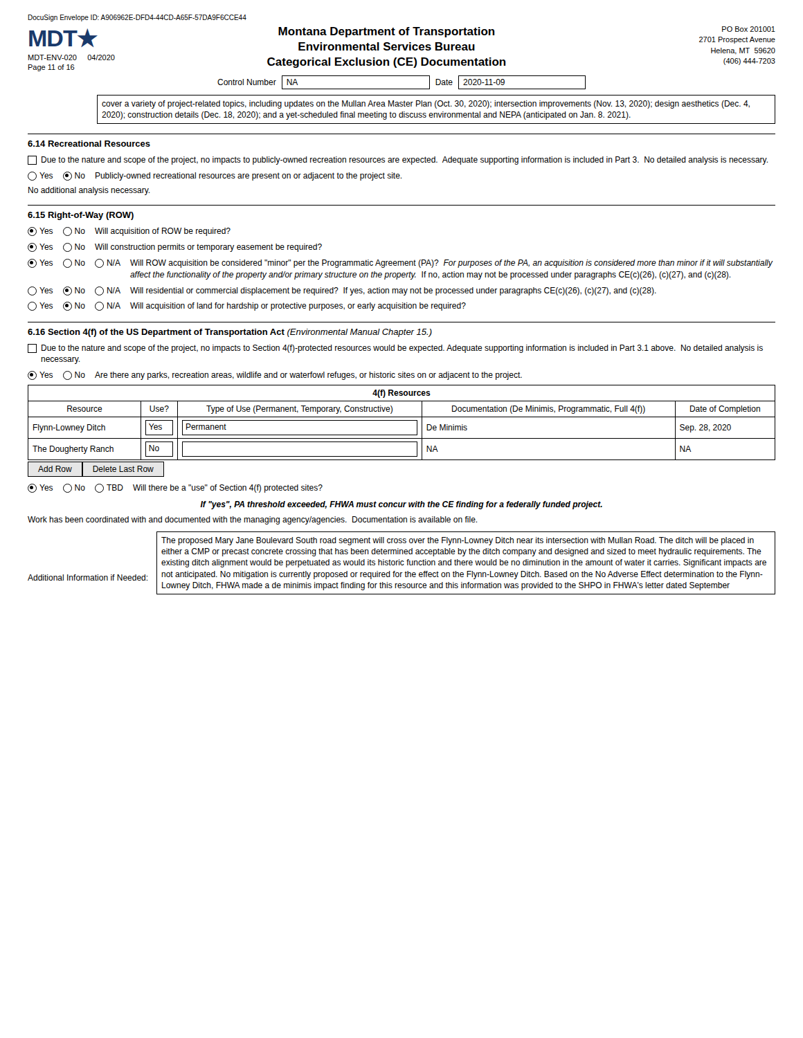DocuSign Envelope ID: A906962E-DFD4-44CD-A65F-57DA9F6CCE44
MDT★
MDT-ENV-020 04/2020
Page 11 of 16
Montana Department of Transportation
Environmental Services Bureau
Categorical Exclusion (CE) Documentation
PO Box 201001
2701 Prospect Avenue
Helena, MT 59620
(406) 444-7203
Control Number NA Date 2020-11-09
cover a variety of project-related topics, including updates on the Mullan Area Master Plan (Oct. 30, 2020); intersection improvements (Nov. 13, 2020); design aesthetics (Dec. 4, 2020); construction details (Dec. 18, 2020); and a yet-scheduled final meeting to discuss environmental and NEPA (anticipated on Jan. 8. 2021).
6.14 Recreational Resources
Due to the nature and scope of the project, no impacts to publicly-owned recreation resources are expected. Adequate supporting information is included in Part 3. No detailed analysis is necessary.
Yes No Publicly-owned recreational resources are present on or adjacent to the project site.
No additional analysis necessary.
6.15 Right-of-Way (ROW)
Yes No Will acquisition of ROW be required?
Yes No Will construction permits or temporary easement be required?
Yes No N/A Will ROW acquisition be considered "minor" per the Programmatic Agreement (PA)? For purposes of the PA, an acquisition is considered more than minor if it will substantially affect the functionality of the property and/or primary structure on the property. If no, action may not be processed under paragraphs CE(c)(26), (c)(27), and (c)(28).
Yes No N/A Will residential or commercial displacement be required? If yes, action may not be processed under paragraphs CE(c)(26), (c)(27), and (c)(28).
Yes No N/A Will acquisition of land for hardship or protective purposes, or early acquisition be required?
6.16 Section 4(f) of the US Department of Transportation Act (Environmental Manual Chapter 15.)
Due to the nature and scope of the project, no impacts to Section 4(f)-protected resources would be expected. Adequate supporting information is included in Part 3.1 above. No detailed analysis is necessary.
Yes No Are there any parks, recreation areas, wildlife and or waterfowl refuges, or historic sites on or adjacent to the project.
| 4(f) Resources |
| --- |
| Resource | Use? | Type of Use (Permanent, Temporary, Constructive) | Documentation (De Minimis, Programmatic, Full 4(f)) | Date of Completion |
| Flynn-Lowney Ditch | Yes | Permanent | De Minimis | Sep. 28, 2020 |
| The Dougherty Ranch | No | | NA | NA |
Add Row
Delete Last Row
Yes No TBD Will there be a "use" of Section 4(f) protected sites?
If "yes", PA threshold exceeded, FHWA must concur with the CE finding for a federally funded project.
Work has been coordinated with and documented with the managing agency/agencies. Documentation is available on file.
Additional Information if Needed:
The proposed Mary Jane Boulevard South road segment will cross over the Flynn-Lowney Ditch near its intersection with Mullan Road. The ditch will be placed in either a CMP or precast concrete crossing that has been determined acceptable by the ditch company and designed and sized to meet hydraulic requirements. The existing ditch alignment would be perpetuated as would its historic function and there would be no diminution in the amount of water it carries. Significant impacts are not anticipated. No mitigation is currently proposed or required for the effect on the Flynn-Lowney Ditch. Based on the No Adverse Effect determination to the Flynn-Lowney Ditch, FHWA made a de minimis impact finding for this resource and this information was provided to the SHPO in FHWA's letter dated September